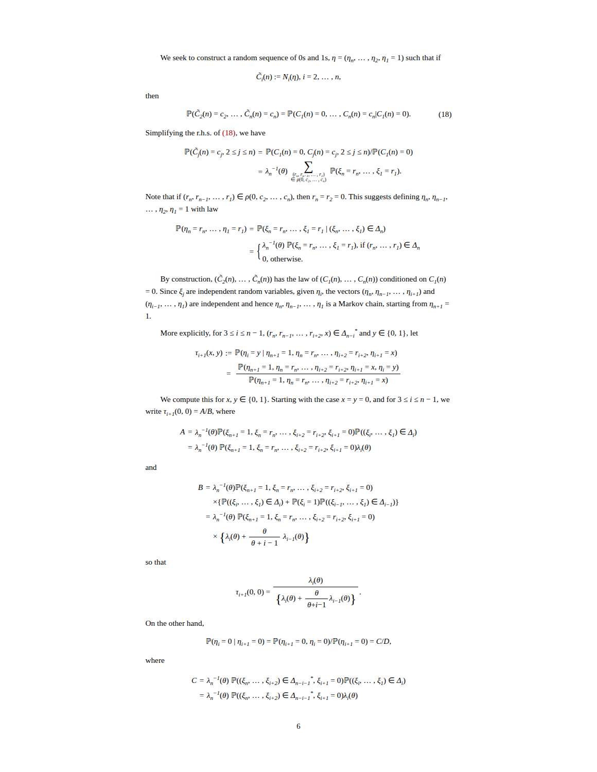We seek to construct a random sequence of 0s and 1s, η = (ηn, … , η2, η1 = 1) such that if
C̃i(n) := Ni(η), i = 2, … , n,
then
ℙ(C̃2(n) = c2, … , C̃n(n) = cn) = ℙ(C1(n) = 0, … , Cn(n) = cn|C1(n) = 0). (18)
Simplifying the r.h.s. of (18), we have
| ℙ( C̃ j ( n ) = c j , 2 ≤ j ≤ n ) | = | ℙ( C 1 ( n ) = 0, C j ( n ) = c j , 2 ≤ j ≤ n )/ℙ( C 1 ( n ) = 0) |
| | = | λ n −1 ( θ ) ∑ ( r n , r n−1 , … , r 1 ) ∈ ρ (0, c 2 , … , c n ) ℙ( ξ n = r n , … , ξ 1 = r 1 ). |
Note that if (rn, rn−1, … , r1) ∈ ρ(0, c2, … , cn), then rn = r2 = 0. This suggests defining ηn, ηn−1, … , η2, η1 = 1 with law
| ℙ( η n = r n , … , η 1 = r 1 ) | = | ℙ( ξ n = r n , … , ξ 1 = r 1 / ( ξ n , … , ξ 1 ) ∈ Δ n ) |
| | = | { / λ n −1 ( θ ) ℙ( ξ n = r n , … , ξ 1 = r 1 ), if ( r n , … , r 1 ) ∈ Δ n / / 0, otherwise. / |
By construction, (C̃2(n), … , C̃n(n)) has the law of (C1(n), … , Cn(n)) conditioned on C1(n) = 0. Since ξj are independent random variables, given ηi, the vectors (ηn, ηn−1, … , ηi+1) and (ηi−1, … , η1) are independent and hence ηn, ηn−1, … , η1 is a Markov chain, starting from ηn+1 = 1.
More explicitly, for 3 ≤ i ≤ n − 1, (rn, rn−1, … , ri+2, x) ∈ Δn−i* and y ∈ {0, 1}, let
| τ i+1 ( x , y ) | := | ℙ( η i = y / η n+1 = 1, η n = r n , … , η i+2 = r i+2 , η i+1 = x ) |
| | = | ℙ( η n+1 = 1, η n = r n , … , η i+2 = r i+2 , η i+1 = x , η i = y ) ℙ( η n+1 = 1, η n = r n , … , η i+2 = r i+2 , η i+1 = x ) |
We compute this for x, y ∈ {0, 1}. Starting with the case x = y = 0, and for 3 ≤ i ≤ n − 1, we write τi+1(0, 0) = A/B, where
| A | = | λ n −1 ( θ )ℙ( ξ n+1 = 1, ξ n = r n , … , ξ i+2 = r i+2 , ξ i+1 = 0)ℙ(( ξ i , … , ξ 1 ) ∈ Δ i ) |
| | = | λ n −1 ( θ ) ℙ( ξ n+1 = 1, ξ n = r n , … , ξ i+2 = r i+2 , ξ i+1 = 0) λ i ( θ ) |
and
| B | = | λ n −1 ( θ )ℙ( ξ n+1 = 1, ξ n = r n , … , ξ i+2 = r i+2 , ξ i+1 = 0) |
| | | ×{ℙ(( ξ i , … , ξ 1 ) ∈ Δ i ) + ℙ( ξ i = 1)ℙ(( ξ i−1 , … , ξ 1 ) ∈ Δ i−1 )} |
| | = | λ n −1 ( θ ) ℙ( ξ n+1 = 1, ξ n = r n , … , ξ i+2 = r i+2 , ξ i+1 = 0) |
| | | × { λ i ( θ ) + θ θ + i − 1 λ i−1 ( θ ) } |
so that
τi+1(0, 0) = λi(θ) {λi(θ) + θθ+i−1 λi−1(θ)} .
On the other hand,
ℙ(ηi = 0 | ηi+1 = 0) = ℙ(ηi+1 = 0, ηi = 0)/ℙ(ηi+1 = 0) = C/D,
where
| C | = | λ n −1 ( θ ) ℙ(( ξ n , … , ξ i+2 ) ∈ Δ n−i−1 * , ξ i+1 = 0)ℙ(( ξ i , … , ξ 1 ) ∈ Δ i ) |
| | = | λ n −1 ( θ ) ℙ(( ξ n , … , ξ i+2 ) ∈ Δ n−i−1 * , ξ i+1 = 0) λ i ( θ ) |
6